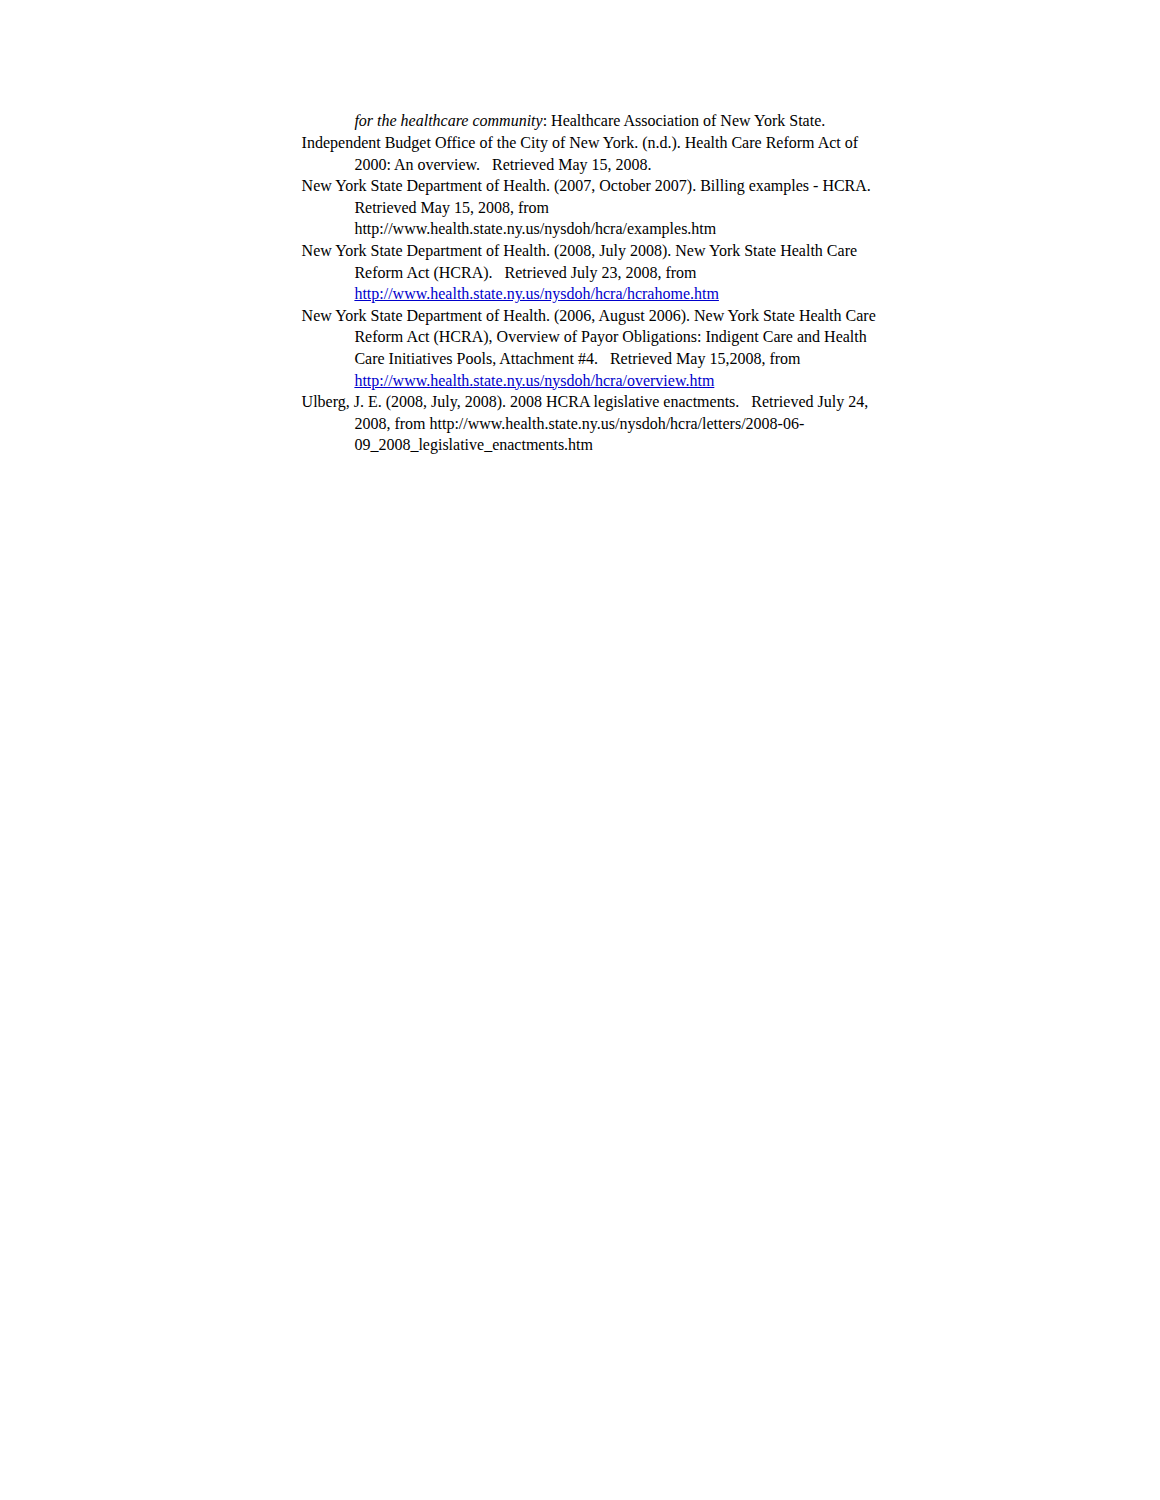for the healthcare community: Healthcare Association of New York State.
Independent Budget Office of the City of New York. (n.d.). Health Care Reform Act of 2000: An overview. Retrieved May 15, 2008.
New York State Department of Health. (2007, October 2007). Billing examples - HCRA. Retrieved May 15, 2008, from http://www.health.state.ny.us/nysdoh/hcra/examples.htm
New York State Department of Health. (2008, July 2008). New York State Health Care Reform Act (HCRA). Retrieved July 23, 2008, from http://www.health.state.ny.us/nysdoh/hcra/hcrahome.htm
New York State Department of Health. (2006, August 2006). New York State Health Care Reform Act (HCRA), Overview of Payor Obligations: Indigent Care and Health Care Initiatives Pools, Attachment #4. Retrieved May 15,2008, from http://www.health.state.ny.us/nysdoh/hcra/overview.htm
Ulberg, J. E. (2008, July, 2008). 2008 HCRA legislative enactments. Retrieved July 24, 2008, from http://www.health.state.ny.us/nysdoh/hcra/letters/2008-06-09_2008_legislative_enactments.htm